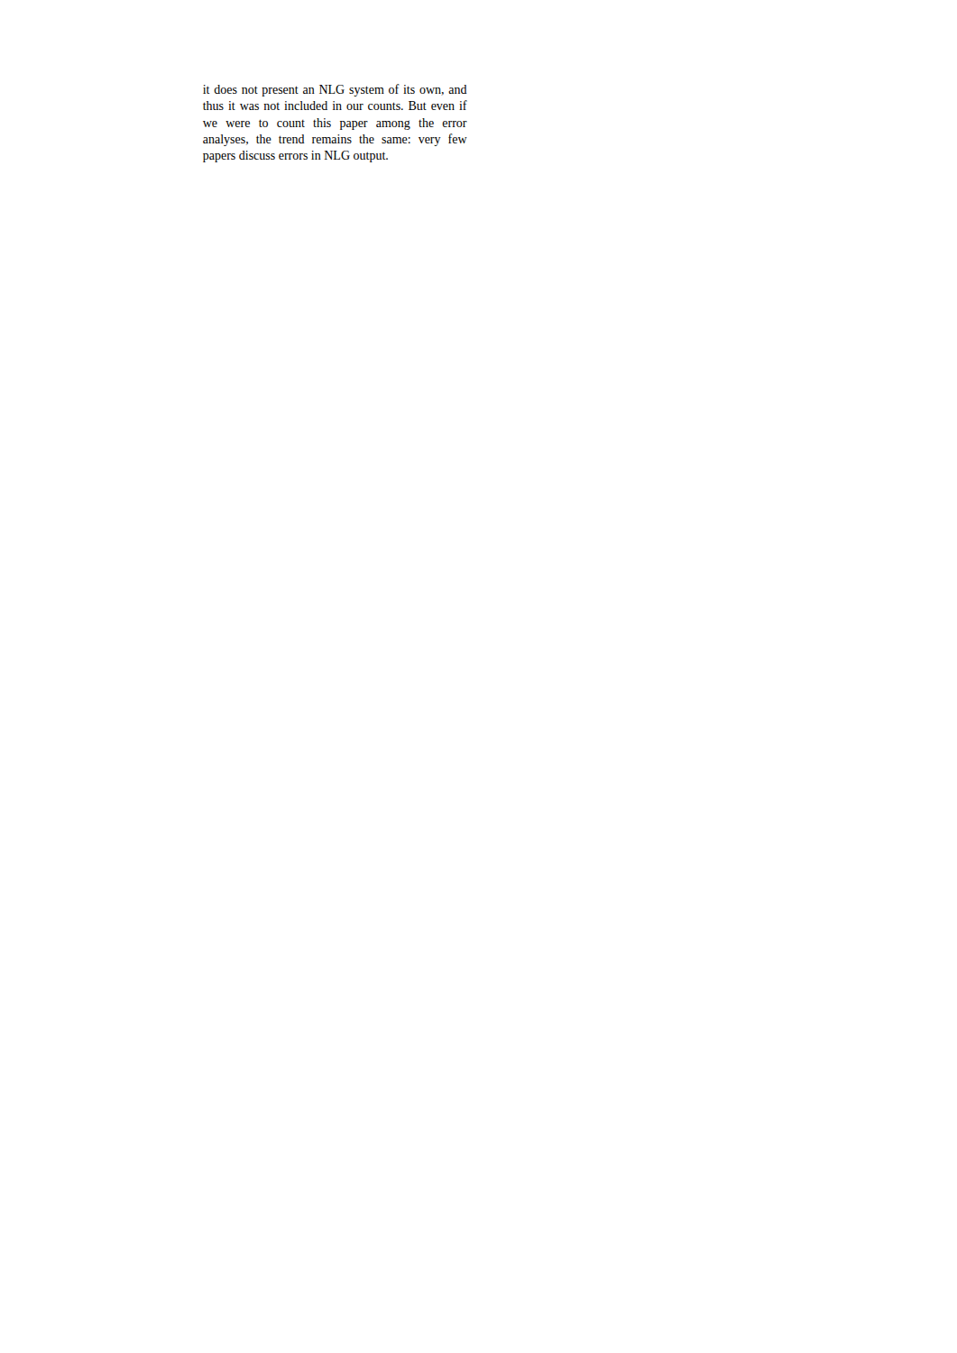it does not present an NLG system of its own, and thus it was not included in our counts. But even if we were to count this paper among the error analyses, the trend remains the same: very few papers discuss errors in NLG output.